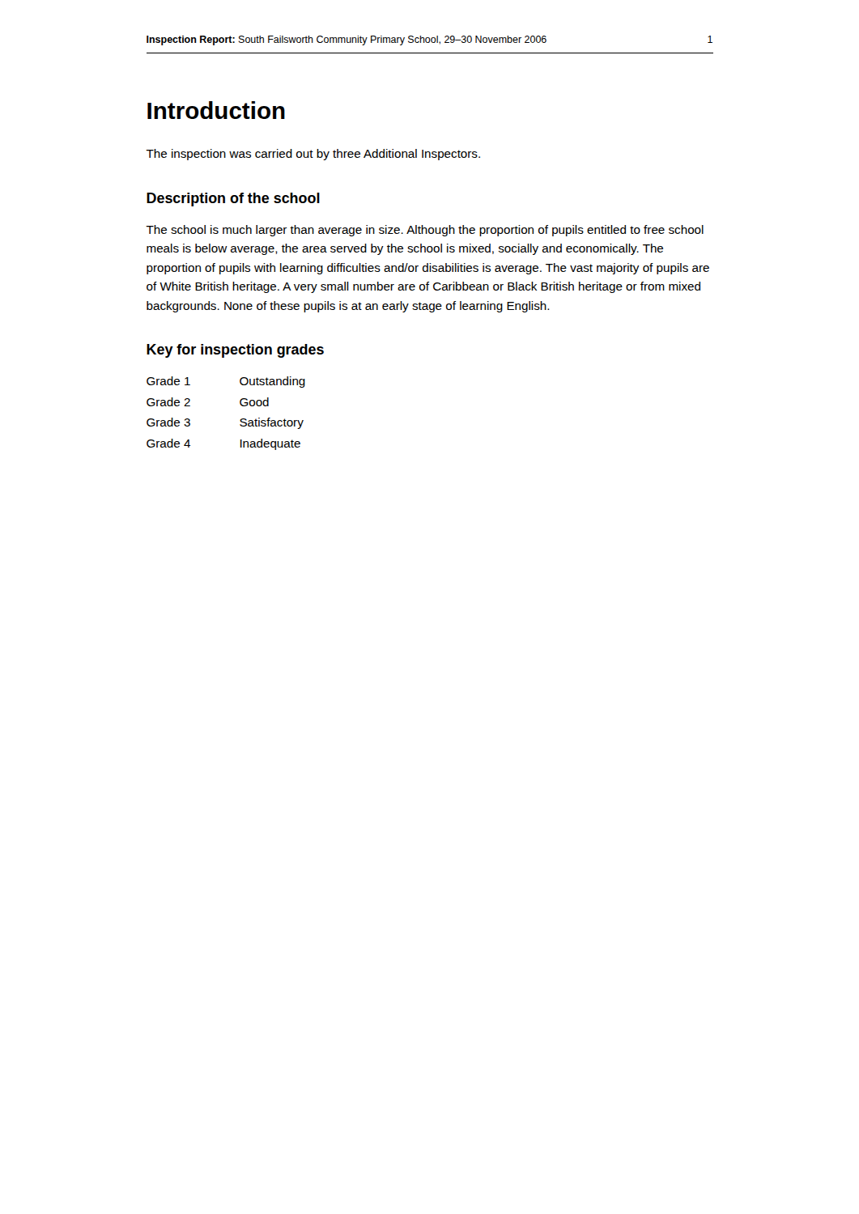Inspection Report: South Failsworth Community Primary School, 29–30 November 2006
1
Introduction
The inspection was carried out by three Additional Inspectors.
Description of the school
The school is much larger than average in size. Although the proportion of pupils entitled to free school meals is below average, the area served by the school is mixed, socially and economically. The proportion of pupils with learning difficulties and/or disabilities is average. The vast majority of pupils are of White British heritage. A very small number are of Caribbean or Black British heritage or from mixed backgrounds. None of these pupils is at an early stage of learning English.
Key for inspection grades
| Grade 1 | Outstanding |
| Grade 2 | Good |
| Grade 3 | Satisfactory |
| Grade 4 | Inadequate |